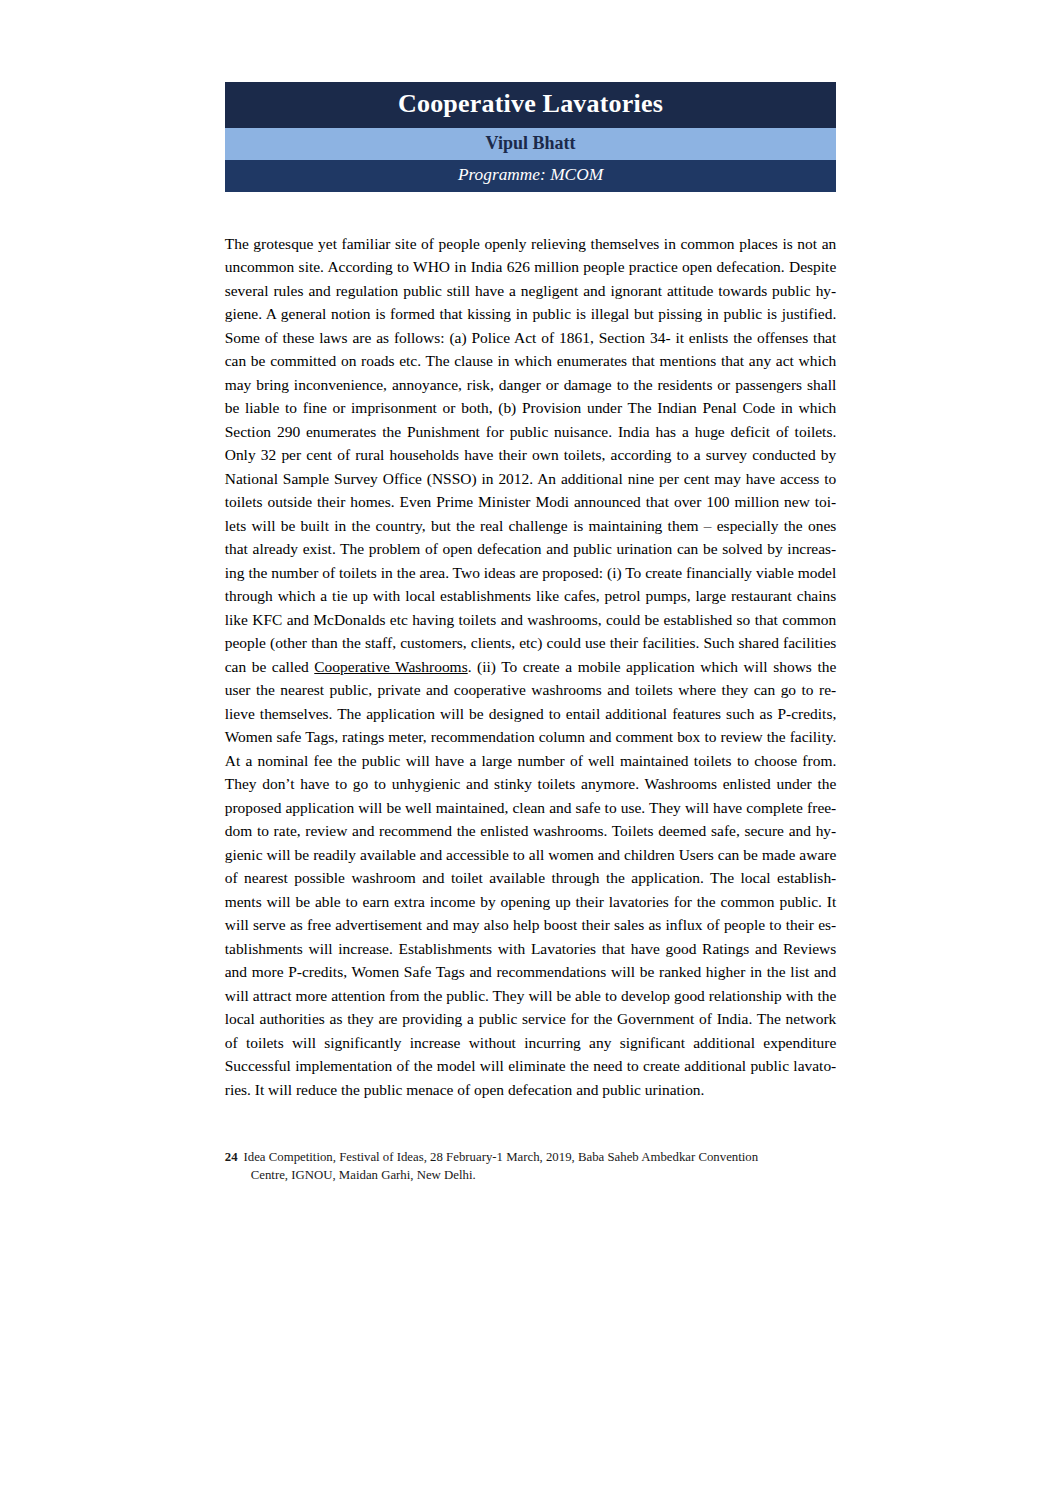Cooperative Lavatories
Vipul Bhatt
Programme: MCOM
The grotesque yet familiar site of people openly relieving themselves in common places is not an uncommon site. According to WHO in India 626 million people practice open defecation. Despite several rules and regulation public still have a negligent and ignorant attitude towards public hygiene. A general notion is formed that kissing in public is illegal but pissing in public is justified. Some of these laws are as follows: (a) Police Act of 1861, Section 34- it enlists the offenses that can be committed on roads etc. The clause in which enumerates that mentions that any act which may bring inconvenience, annoyance, risk, danger or damage to the residents or passengers shall be liable to fine or imprisonment or both, (b) Provision under The Indian Penal Code in which Section 290 enumerates the Punishment for public nuisance. India has a huge deficit of toilets. Only 32 per cent of rural households have their own toilets, according to a survey conducted by National Sample Survey Office (NSSO) in 2012. An additional nine per cent may have access to toilets outside their homes. Even Prime Minister Modi announced that over 100 million new toilets will be built in the country, but the real challenge is maintaining them – especially the ones that already exist. The problem of open defecation and public urination can be solved by increasing the number of toilets in the area. Two ideas are proposed: (i) To create financially viable model through which a tie up with local establishments like cafes, petrol pumps, large restaurant chains like KFC and McDonalds etc having toilets and washrooms, could be established so that common people (other than the staff, customers, clients, etc) could use their facilities. Such shared facilities can be called Cooperative Washrooms. (ii) To create a mobile application which will shows the user the nearest public, private and cooperative washrooms and toilets where they can go to relieve themselves. The application will be designed to entail additional features such as P-credits, Women safe Tags, ratings meter, recommendation column and comment box to review the facility. At a nominal fee the public will have a large number of well maintained toilets to choose from. They don’t have to go to unhygienic and stinky toilets anymore. Washrooms enlisted under the proposed application will be well maintained, clean and safe to use. They will have complete freedom to rate, review and recommend the enlisted washrooms. Toilets deemed safe, secure and hygienic will be readily available and accessible to all women and children Users can be made aware of nearest possible washroom and toilet available through the application. The local establishments will be able to earn extra income by opening up their lavatories for the common public. It will serve as free advertisement and may also help boost their sales as influx of people to their establishments will increase. Establishments with Lavatories that have good Ratings and Reviews and more P-credits, Women Safe Tags and recommendations will be ranked higher in the list and will attract more attention from the public. They will be able to develop good relationship with the local authorities as they are providing a public service for the Government of India. The network of toilets will significantly increase without incurring any significant additional expenditure Successful implementation of the model will eliminate the need to create additional public lavatories. It will reduce the public menace of open defecation and public urination.
24 Idea Competition, Festival of Ideas, 28 February-1 March, 2019, Baba Saheb Ambedkar Convention Centre, IGNOU, Maidan Garhi, New Delhi.